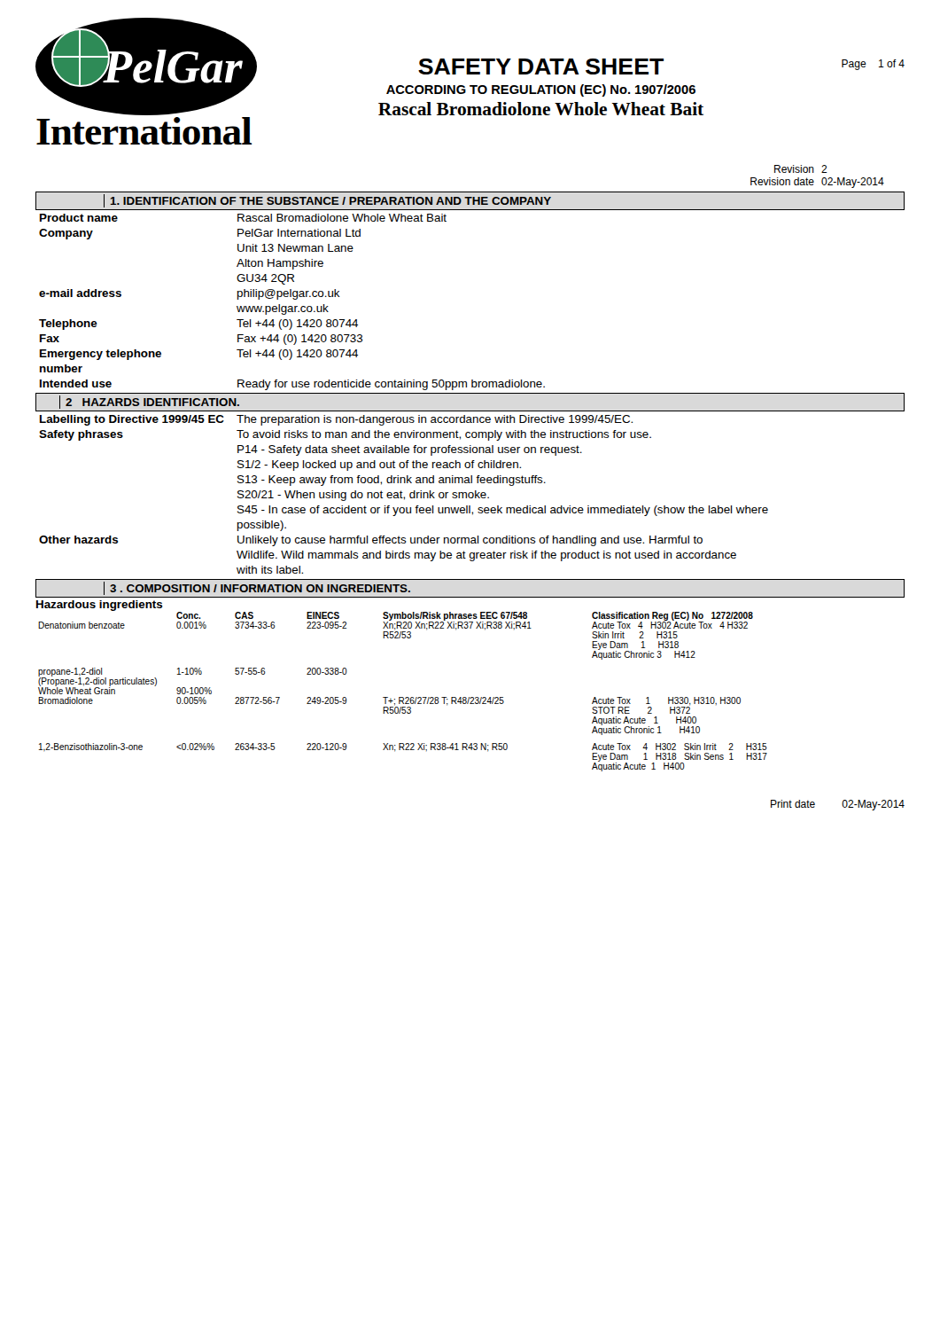PelGar
International
SAFETY DATA SHEET
ACCORDING TO REGULATION (EC) No. 1907/2006
Rascal Bromadiolone Whole Wheat Bait
Page 1 of 4
| Revision | 2 |
| Revision date | 02-May-2014 |
1. IDENTIFICATION OF THE SUBSTANCE / PREPARATION AND THE COMPANY
| Product name | Rascal Bromadiolone Whole Wheat Bait |
| Company | PelGar International Ltd |
| | Unit 13 Newman Lane |
| | Alton Hampshire |
| | GU34 2QR |
| e-mail address | philip@pelgar.co.uk |
| | www.pelgar.co.uk |
| Telephone | Tel +44 (0) 1420 80744 |
| Fax | Fax +44 (0) 1420 80733 |
| Emergency telephone | Tel +44 (0) 1420 80744 |
| number | |
| Intended use | Ready for use rodenticide containing 50ppm bromadiolone. |
2 HAZARDS IDENTIFICATION.
| Labelling to Directive 1999/45 EC | The preparation is non-dangerous in accordance with Directive 1999/45/EC. |
| Safety phrases | To avoid risks to man and the environment, comply with the instructions for use. |
| | P14 - Safety data sheet available for professional user on request. |
| | S1/2 - Keep locked up and out of the reach of children. |
| | S13 - Keep away from food, drink and animal feedingstuffs. |
| | S20/21 - When using do not eat, drink or smoke. |
| | S45 - In case of accident or if you feel unwell, seek medical advice immediately (show the label where |
| | possible). |
| Other hazards | Unlikely to cause harmful effects under normal conditions of handling and use. Harmful to |
| | Wildlife. Wild mammals and birds may be at greater risk if the product is not used in accordance |
| | with its label. |
3 . COMPOSITION / INFORMATION ON INGREDIENTS.
Hazardous ingredients
| | Conc. | CAS | EINECS | Symbols/Risk phrases EEC 67/548 | Classification Reg (EC) No 1272/2008 |
| --- | --- | --- | --- | --- | --- |
| Denatonium benzoate | 0.001% | 3734-33-6 | 223-095-2 | Xn;R20 Xn;R22 Xi;R37 Xi;R38 Xi;R41 | Acute Tox 4 H302 Acute Tox 4 H332 |
| | | | | R52/53 | Skin Irrit 2 H315 |
| | | | | | Eye Dam 1 H318 |
| | | | | | Aquatic Chronic 3 H412 |
| propane-1,2-diol | 1-10% | 57-55-6 | 200-338-0 | | |
| (Propane-1,2-diol particulates) | | | | | |
| Whole Wheat Grain | 90-100% | | | | |
| Bromadiolone | 0.005% | 28772-56-7 | 249-205-9 | T+; R26/27/28 T; R48/23/24/25 | Acute Tox 1 H330, H310, H300 |
| | | | | R50/53 | STOT RE 2 H372 |
| | | | | | Aquatic Acute 1 H400 |
| | | | | | Aquatic Chronic 1 H410 |
| 1,2-Benzisothiazolin-3-one | <0.02%% | 2634-33-5 | 220-120-9 | Xn; R22 Xi; R38-41 R43 N; R50 | Acute Tox 4 H302 Skin Irrit 2 H315 |
| | | | | | Eye Dam 1 H318 Skin Sens 1 H317 |
| | | | | | Aquatic Acute 1 H400 |
Print date 02-May-2014